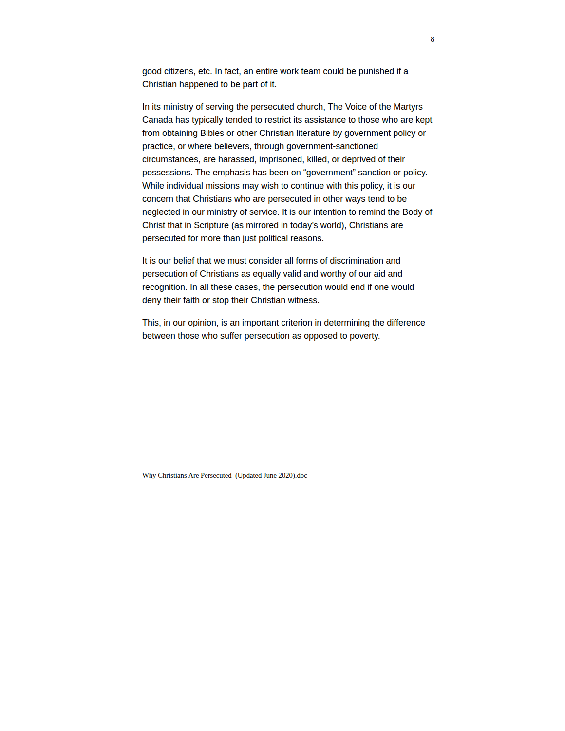8
good citizens, etc. In fact, an entire work team could be punished if a Christian happened to be part of it.
In its ministry of serving the persecuted church, The Voice of the Martyrs Canada has typically tended to restrict its assistance to those who are kept from obtaining Bibles or other Christian literature by government policy or practice, or where believers, through government-sanctioned circumstances, are harassed, imprisoned, killed, or deprived of their possessions. The emphasis has been on “government” sanction or policy. While individual missions may wish to continue with this policy, it is our concern that Christians who are persecuted in other ways tend to be neglected in our ministry of service. It is our intention to remind the Body of Christ that in Scripture (as mirrored in today’s world), Christians are persecuted for more than just political reasons.
It is our belief that we must consider all forms of discrimination and persecution of Christians as equally valid and worthy of our aid and recognition. In all these cases, the persecution would end if one would deny their faith or stop their Christian witness.
This, in our opinion, is an important criterion in determining the difference between those who suffer persecution as opposed to poverty.
Why Christians Are Persecuted (Updated June 2020).doc